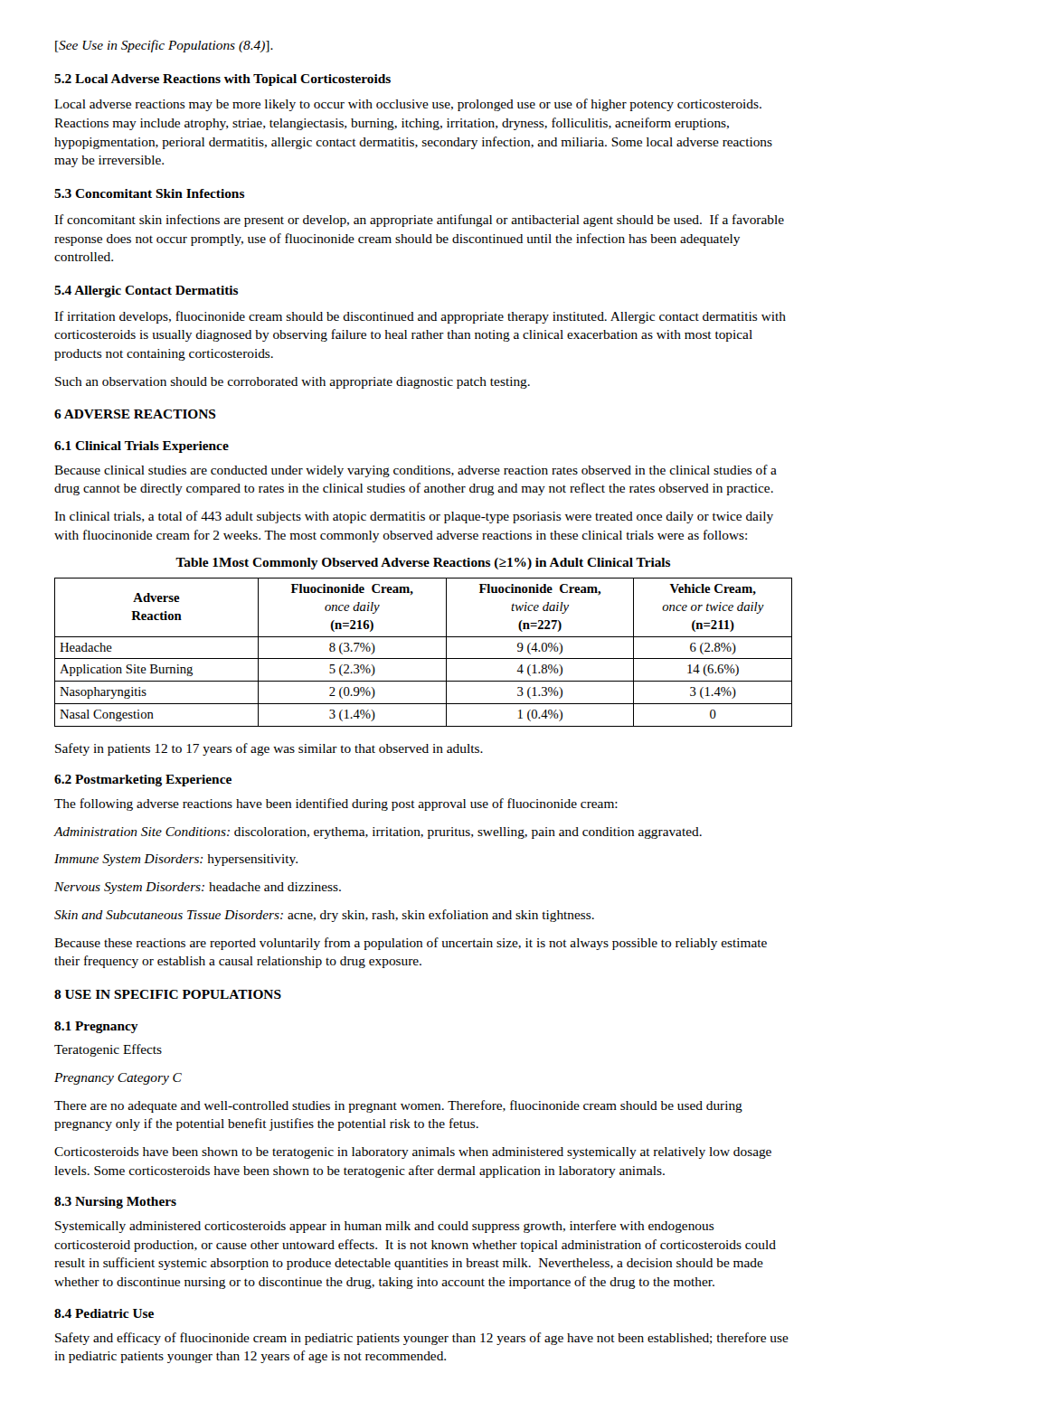[See Use in Specific Populations (8.4)].
5.2 Local Adverse Reactions with Topical Corticosteroids
Local adverse reactions may be more likely to occur with occlusive use, prolonged use or use of higher potency corticosteroids. Reactions may include atrophy, striae, telangiectasis, burning, itching, irritation, dryness, folliculitis, acneiform eruptions, hypopigmentation, perioral dermatitis, allergic contact dermatitis, secondary infection, and miliaria. Some local adverse reactions may be irreversible.
5.3 Concomitant Skin Infections
If concomitant skin infections are present or develop, an appropriate antifungal or antibacterial agent should be used. If a favorable response does not occur promptly, use of fluocinonide cream should be discontinued until the infection has been adequately controlled.
5.4 Allergic Contact Dermatitis
If irritation develops, fluocinonide cream should be discontinued and appropriate therapy instituted. Allergic contact dermatitis with corticosteroids is usually diagnosed by observing failure to heal rather than noting a clinical exacerbation as with most topical products not containing corticosteroids.
Such an observation should be corroborated with appropriate diagnostic patch testing.
6 ADVERSE REACTIONS
6.1 Clinical Trials Experience
Because clinical studies are conducted under widely varying conditions, adverse reaction rates observed in the clinical studies of a drug cannot be directly compared to rates in the clinical studies of another drug and may not reflect the rates observed in practice.
In clinical trials, a total of 443 adult subjects with atopic dermatitis or plaque-type psoriasis were treated once daily or twice daily with fluocinonide cream for 2 weeks. The most commonly observed adverse reactions in these clinical trials were as follows:
Table 1Most Commonly Observed Adverse Reactions (≥1%) in Adult Clinical Trials
| Adverse Reaction | Fluocinonide Cream, once daily (n=216) | Fluocinonide Cream, twice daily (n=227) | Vehicle Cream, once or twice daily (n=211) |
| --- | --- | --- | --- |
| Headache | 8 (3.7%) | 9 (4.0%) | 6 (2.8%) |
| Application Site Burning | 5 (2.3%) | 4 (1.8%) | 14 (6.6%) |
| Nasopharyngitis | 2 (0.9%) | 3 (1.3%) | 3 (1.4%) |
| Nasal Congestion | 3 (1.4%) | 1 (0.4%) | 0 |
Safety in patients 12 to 17 years of age was similar to that observed in adults.
6.2 Postmarketing Experience
The following adverse reactions have been identified during post approval use of fluocinonide cream:
Administration Site Conditions: discoloration, erythema, irritation, pruritus, swelling, pain and condition aggravated.
Immune System Disorders: hypersensitivity.
Nervous System Disorders: headache and dizziness.
Skin and Subcutaneous Tissue Disorders: acne, dry skin, rash, skin exfoliation and skin tightness.
Because these reactions are reported voluntarily from a population of uncertain size, it is not always possible to reliably estimate their frequency or establish a causal relationship to drug exposure.
8 USE IN SPECIFIC POPULATIONS
8.1 Pregnancy
Teratogenic Effects
Pregnancy Category C
There are no adequate and well-controlled studies in pregnant women. Therefore, fluocinonide cream should be used during pregnancy only if the potential benefit justifies the potential risk to the fetus.
Corticosteroids have been shown to be teratogenic in laboratory animals when administered systemically at relatively low dosage levels. Some corticosteroids have been shown to be teratogenic after dermal application in laboratory animals.
8.3 Nursing Mothers
Systemically administered corticosteroids appear in human milk and could suppress growth, interfere with endogenous corticosteroid production, or cause other untoward effects. It is not known whether topical administration of corticosteroids could result in sufficient systemic absorption to produce detectable quantities in breast milk. Nevertheless, a decision should be made whether to discontinue nursing or to discontinue the drug, taking into account the importance of the drug to the mother.
8.4 Pediatric Use
Safety and efficacy of fluocinonide cream in pediatric patients younger than 12 years of age have not been established; therefore use in pediatric patients younger than 12 years of age is not recommended.